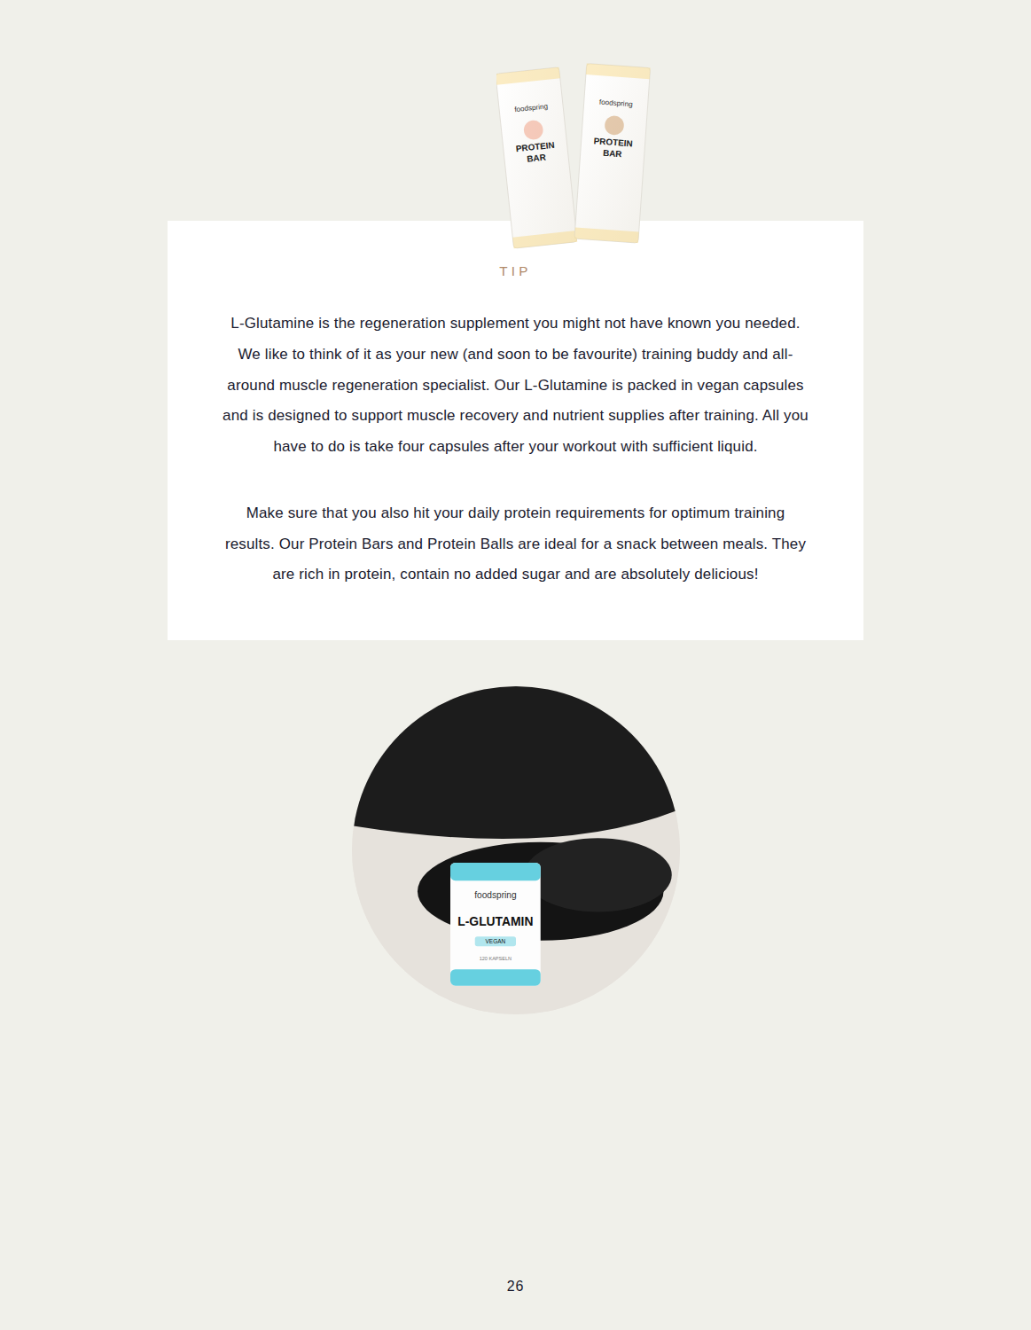Tip
L-Glutamine is the regeneration supplement you might not have known you needed. We like to think of it as your new (and soon to be favourite) training buddy and all-around muscle regeneration specialist. Our L-Glutamine is packed in vegan capsules and is designed to support muscle recovery and nutrient supplies after training. All you have to do is take four capsules after your workout with sufficient liquid.
Make sure that you also hit your daily protein requirements for optimum training results. Our Protein Bars and Protein Balls are ideal for a snack between meals. They are rich in protein, contain no added sugar and are absolutely delicious!
26